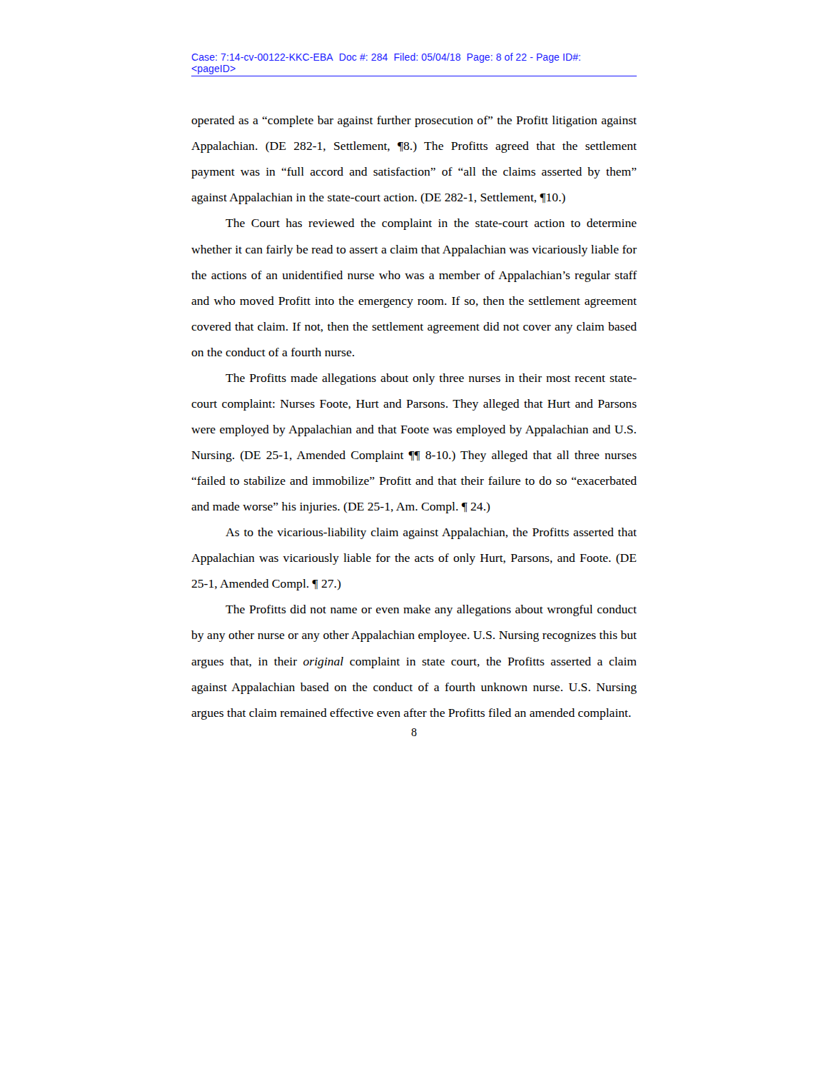Case: 7:14-cv-00122-KKC-EBA Doc #: 284 Filed: 05/04/18 Page: 8 of 22 - Page ID#: <pageID>
operated as a “complete bar against further prosecution of” the Profitt litigation against Appalachian. (DE 282-1, Settlement, ¶8.) The Profitts agreed that the settlement payment was in “full accord and satisfaction” of “all the claims asserted by them” against Appalachian in the state-court action. (DE 282-1, Settlement, ¶10.)
The Court has reviewed the complaint in the state-court action to determine whether it can fairly be read to assert a claim that Appalachian was vicariously liable for the actions of an unidentified nurse who was a member of Appalachian’s regular staff and who moved Profitt into the emergency room. If so, then the settlement agreement covered that claim. If not, then the settlement agreement did not cover any claim based on the conduct of a fourth nurse.
The Profitts made allegations about only three nurses in their most recent state-court complaint: Nurses Foote, Hurt and Parsons. They alleged that Hurt and Parsons were employed by Appalachian and that Foote was employed by Appalachian and U.S. Nursing. (DE 25-1, Amended Complaint ¶¶ 8-10.) They alleged that all three nurses “failed to stabilize and immobilize” Profitt and that their failure to do so “exacerbated and made worse” his injuries. (DE 25-1, Am. Compl. ¶ 24.)
As to the vicarious-liability claim against Appalachian, the Profitts asserted that Appalachian was vicariously liable for the acts of only Hurt, Parsons, and Foote. (DE 25-1, Amended Compl. ¶ 27.)
The Profitts did not name or even make any allegations about wrongful conduct by any other nurse or any other Appalachian employee. U.S. Nursing recognizes this but argues that, in their original complaint in state court, the Profitts asserted a claim against Appalachian based on the conduct of a fourth unknown nurse. U.S. Nursing argues that claim remained effective even after the Profitts filed an amended complaint.
8